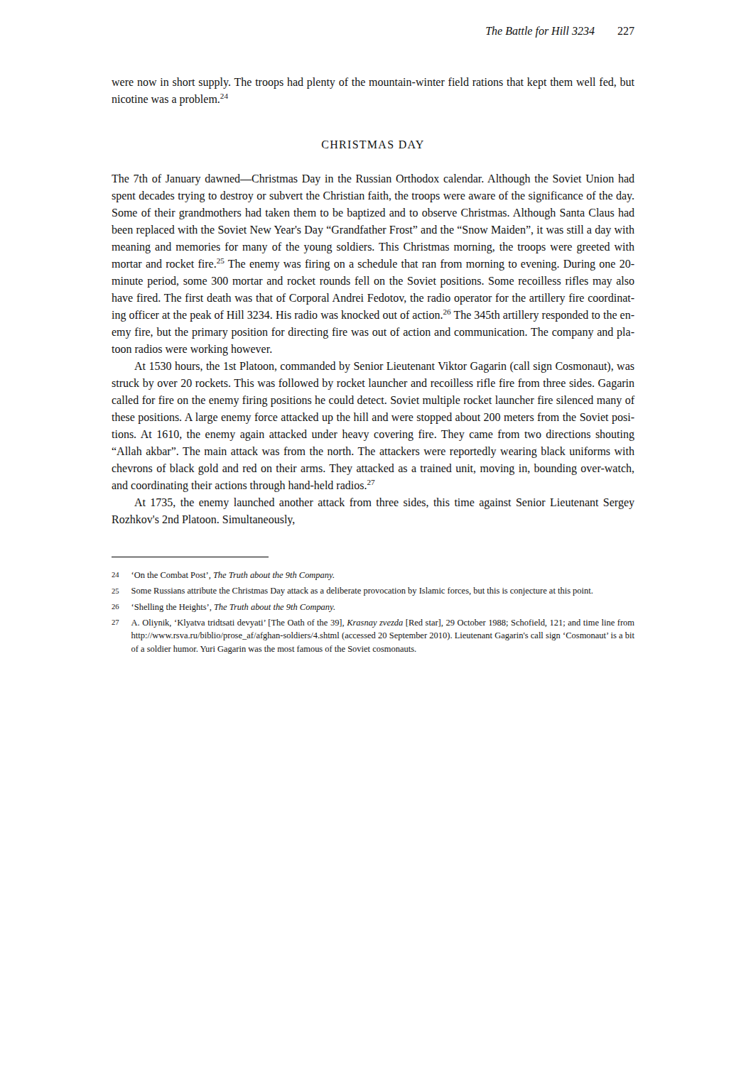The Battle for Hill 3234 227
were now in short supply. The troops had plenty of the mountain-winter field rations that kept them well fed, but nicotine was a problem.24
Christmas Day
The 7th of January dawned—Christmas Day in the Russian Orthodox calendar. Although the Soviet Union had spent decades trying to destroy or subvert the Christian faith, the troops were aware of the significance of the day. Some of their grandmothers had taken them to be baptized and to observe Christmas. Although Santa Claus had been replaced with the Soviet New Year's Day “Grandfather Frost” and the “Snow Maiden”, it was still a day with meaning and memories for many of the young soldiers. This Christmas morning, the troops were greeted with mortar and rocket fire.25 The enemy was firing on a schedule that ran from morning to evening. During one 20-minute period, some 300 mortar and rocket rounds fell on the Soviet positions. Some recoilless rifles may also have fired. The first death was that of Corporal Andrei Fedotov, the radio operator for the artillery fire coordinating officer at the peak of Hill 3234. His radio was knocked out of action.26 The 345th artillery responded to the enemy fire, but the primary position for directing fire was out of action and communication. The company and platoon radios were working however.
At 1530 hours, the 1st Platoon, commanded by Senior Lieutenant Viktor Gagarin (call sign Cosmonaut), was struck by over 20 rockets. This was followed by rocket launcher and recoilless rifle fire from three sides. Gagarin called for fire on the enemy firing positions he could detect. Soviet multiple rocket launcher fire silenced many of these positions. A large enemy force attacked up the hill and were stopped about 200 meters from the Soviet positions. At 1610, the enemy again attacked under heavy covering fire. They came from two directions shouting “Allah akbar”. The main attack was from the north. The attackers were reportedly wearing black uniforms with chevrons of black gold and red on their arms. They attacked as a trained unit, moving in, bounding over-watch, and coordinating their actions through hand-held radios.27
At 1735, the enemy launched another attack from three sides, this time against Senior Lieutenant Sergey Rozhkov's 2nd Platoon. Simultaneously,
24 ‘On the Combat Post’, The Truth about the 9th Company.
25 Some Russians attribute the Christmas Day attack as a deliberate provocation by Islamic forces, but this is conjecture at this point.
26 ‘Shelling the Heights’, The Truth about the 9th Company.
27 A. Oliynik, ‘Klyatva tridtsati devyati’ [The Oath of the 39], Krasnay zvezda [Red star], 29 October 1988; Schofield, 121; and time line from http://www.rsva.ru/biblio/prose_af/afghan-soldiers/4.shtml (accessed 20 September 2010). Lieutenant Gagarin's call sign ‘Cosmonaut’ is a bit of a soldier humor. Yuri Gagarin was the most famous of the Soviet cosmonauts.